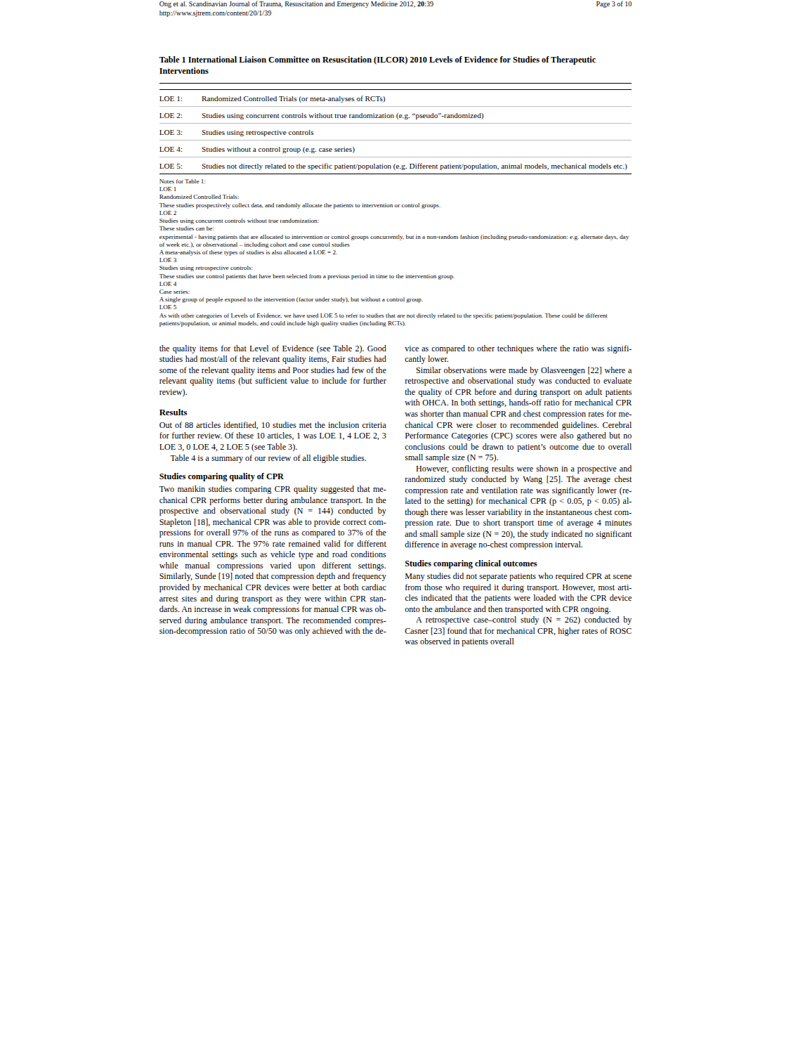Ong et al. Scandinavian Journal of Trauma, Resuscitation and Emergency Medicine 2012, 20:39
http://www.sjtrem.com/content/20/1/39
Page 3 of 10
Table 1 International Liaison Committee on Resuscitation (ILCOR) 2010 Levels of Evidence for Studies of Therapeutic Interventions
| LOE 1: | Randomized Controlled Trials (or meta-analyses of RCTs) |
| LOE 2: | Studies using concurrent controls without true randomization (e.g. “pseudo”-randomized) |
| LOE 3: | Studies using retrospective controls |
| LOE 4: | Studies without a control group (e.g. case series) |
| LOE 5: | Studies not directly related to the specific patient/population (e.g. Different patient/population, animal models, mechanical models etc.) |
Notes for Table 1:
LOE 1
Randomized Controlled Trials:
These studies prospectively collect data, and randomly allocate the patients to intervention or control groups.
LOE 2
Studies using concurrent controls without true randomization:
These studies can be:
experimental - having patients that are allocated to intervention or control groups concurrently, but in a non-random fashion (including pseudo-randomization: e.g. alternate days, day of week etc.), or observational – including cohort and case control studies
A meta-analysis of these types of studies is also allocated a LOE = 2.
LOE 3
Studies using retrospective controls:
These studies use control patients that have been selected from a previous period in time to the intervention group.
LOE 4
Case series:
A single group of people exposed to the intervention (factor under study), but without a control group.
LOE 5
As with other categories of Levels of Evidence, we have used LOE 5 to refer to studies that are not directly related to the specific patient/population. These could be different patients/population, or animal models, and could include high quality studies (including RCTs).
the quality items for that Level of Evidence (see Table 2). Good studies had most/all of the relevant quality items, Fair studies had some of the relevant quality items and Poor studies had few of the relevant quality items (but sufficient value to include for further review).
Results
Out of 88 articles identified, 10 studies met the inclusion criteria for further review. Of these 10 articles, 1 was LOE 1, 4 LOE 2, 3 LOE 3, 0 LOE 4, 2 LOE 5 (see Table 3).
Table 4 is a summary of our review of all eligible studies.
Studies comparing quality of CPR
Two manikin studies comparing CPR quality suggested that mechanical CPR performs better during ambulance transport. In the prospective and observational study (N = 144) conducted by Stapleton [18], mechanical CPR was able to provide correct compressions for overall 97% of the runs as compared to 37% of the runs in manual CPR. The 97% rate remained valid for different environmental settings such as vehicle type and road conditions while manual compressions varied upon different settings. Similarly, Sunde [19] noted that compression depth and frequency provided by mechanical CPR devices were better at both cardiac arrest sites and during transport as they were within CPR standards. An increase in weak compressions for manual CPR was observed during ambulance transport. The recommended compression-decompression ratio of 50/50 was only achieved with the device as compared to other techniques where the ratio was significantly lower.
Similar observations were made by Olasveengen [22] where a retrospective and observational study was conducted to evaluate the quality of CPR before and during transport on adult patients with OHCA. In both settings, hands-off ratio for mechanical CPR was shorter than manual CPR and chest compression rates for mechanical CPR were closer to recommended guidelines. Cerebral Performance Categories (CPC) scores were also gathered but no conclusions could be drawn to patient’s outcome due to overall small sample size (N = 75).
However, conflicting results were shown in a prospective and randomized study conducted by Wang [25]. The average chest compression rate and ventilation rate was significantly lower (related to the setting) for mechanical CPR (p < 0.05, p < 0.05) although there was lesser variability in the instantaneous chest compression rate. Due to short transport time of average 4 minutes and small sample size (N = 20), the study indicated no significant difference in average no-chest compression interval.
Studies comparing clinical outcomes
Many studies did not separate patients who required CPR at scene from those who required it during transport. However, most articles indicated that the patients were loaded with the CPR device onto the ambulance and then transported with CPR ongoing.
A retrospective case–control study (N = 262) conducted by Casner [23] found that for mechanical CPR, higher rates of ROSC was observed in patients overall